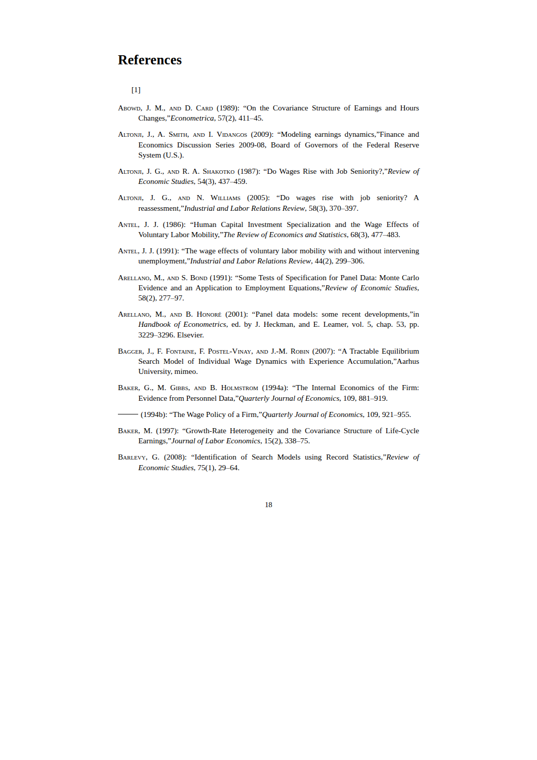References
[1]
Abowd, J. M., and D. Card (1989): “On the Covariance Structure of Earnings and Hours Changes,”Econometrica, 57(2), 411–45.
Altonji, J., A. Smith, and I. Vidangos (2009): “Modeling earnings dynamics,”Finance and Economics Discussion Series 2009-08, Board of Governors of the Federal Reserve System (U.S.).
Altonji, J. G., and R. A. Shakotko (1987): “Do Wages Rise with Job Seniority?,”Review of Economic Studies, 54(3), 437–459.
Altonji, J. G., and N. Williams (2005): “Do wages rise with job seniority? A reassessment,”Industrial and Labor Relations Review, 58(3), 370–397.
Antel, J. J. (1986): “Human Capital Investment Specialization and the Wage Effects of Voluntary Labor Mobility,”The Review of Economics and Statistics, 68(3), 477–483.
Antel, J. J. (1991): “The wage effects of voluntary labor mobility with and without intervening unemployment,”Industrial and Labor Relations Review, 44(2), 299–306.
Arellano, M., and S. Bond (1991): “Some Tests of Specification for Panel Data: Monte Carlo Evidence and an Application to Employment Equations,”Review of Economic Studies, 58(2), 277–97.
Arellano, M., and B. Honoré (2001): “Panel data models: some recent developments,”in Handbook of Econometrics, ed. by J. Heckman, and E. Leamer, vol. 5, chap. 53, pp. 3229–3296. Elsevier.
Bagger, J., F. Fontaine, F. Postel-Vinay, and J.-M. Robin (2007): “A Tractable Equilibrium Search Model of Individual Wage Dynamics with Experience Accumulation,”Aarhus University, mimeo.
Baker, G., M. Gibbs, and B. Holmstrom (1994a): “The Internal Economics of the Firm: Evidence from Personnel Data,”Quarterly Journal of Economics, 109, 881–919.
(1994b): “The Wage Policy of a Firm,”Quarterly Journal of Economics, 109, 921–955.
Baker, M. (1997): “Growth-Rate Heterogeneity and the Covariance Structure of Life-Cycle Earnings,”Journal of Labor Economics, 15(2), 338–75.
Barlevy, G. (2008): “Identification of Search Models using Record Statistics,”Review of Economic Studies, 75(1), 29–64.
18